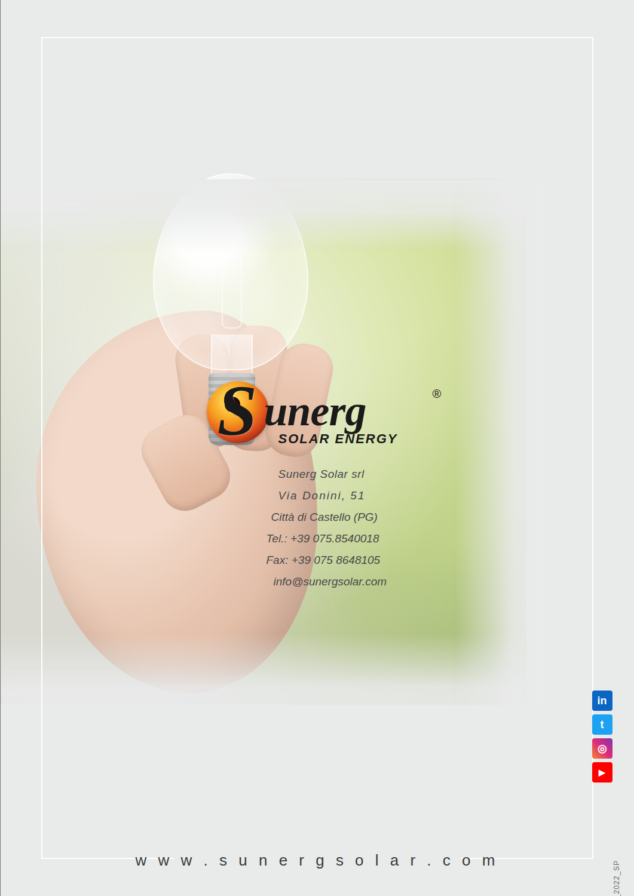S unerg ® SOLAR ENERGY
Sunerg Solar srl
Via Donini, 51
Città di Castello (PG)
Tel.: +39 075.8540018
Fax: +39 075 8648105
info@sunergsolar.com
in t ◎ ▶
rev.1_2022_SP
w w w . s u n e r g s o l a r . c o m